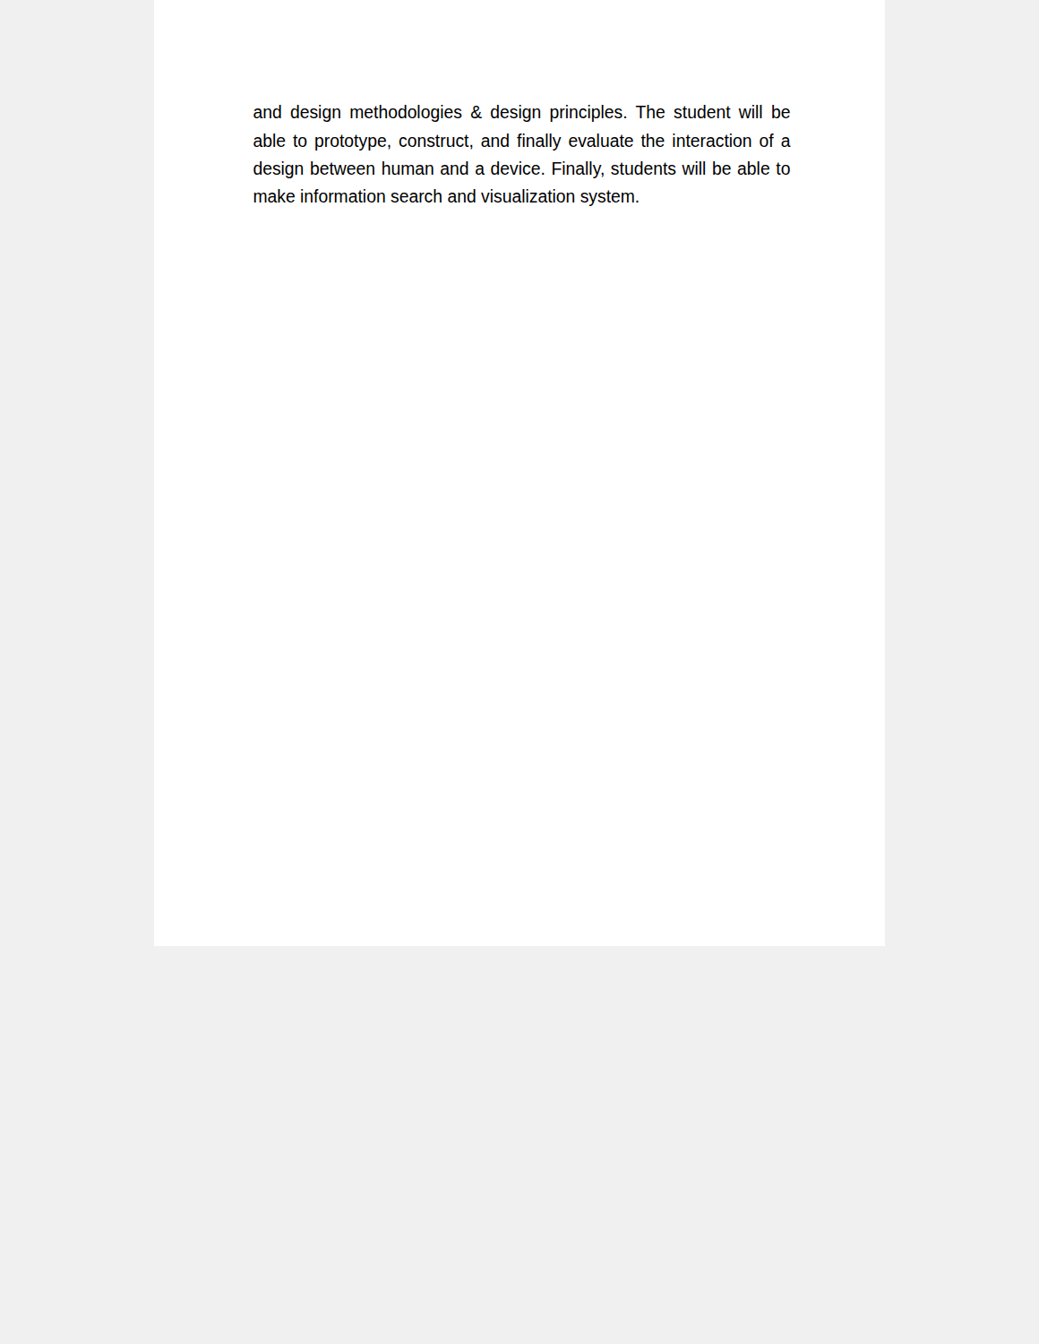and design methodologies & design principles. The student will be able to prototype, construct, and finally evaluate the interaction of a design between human and a device. Finally, students will be able to make information search and visualization system.